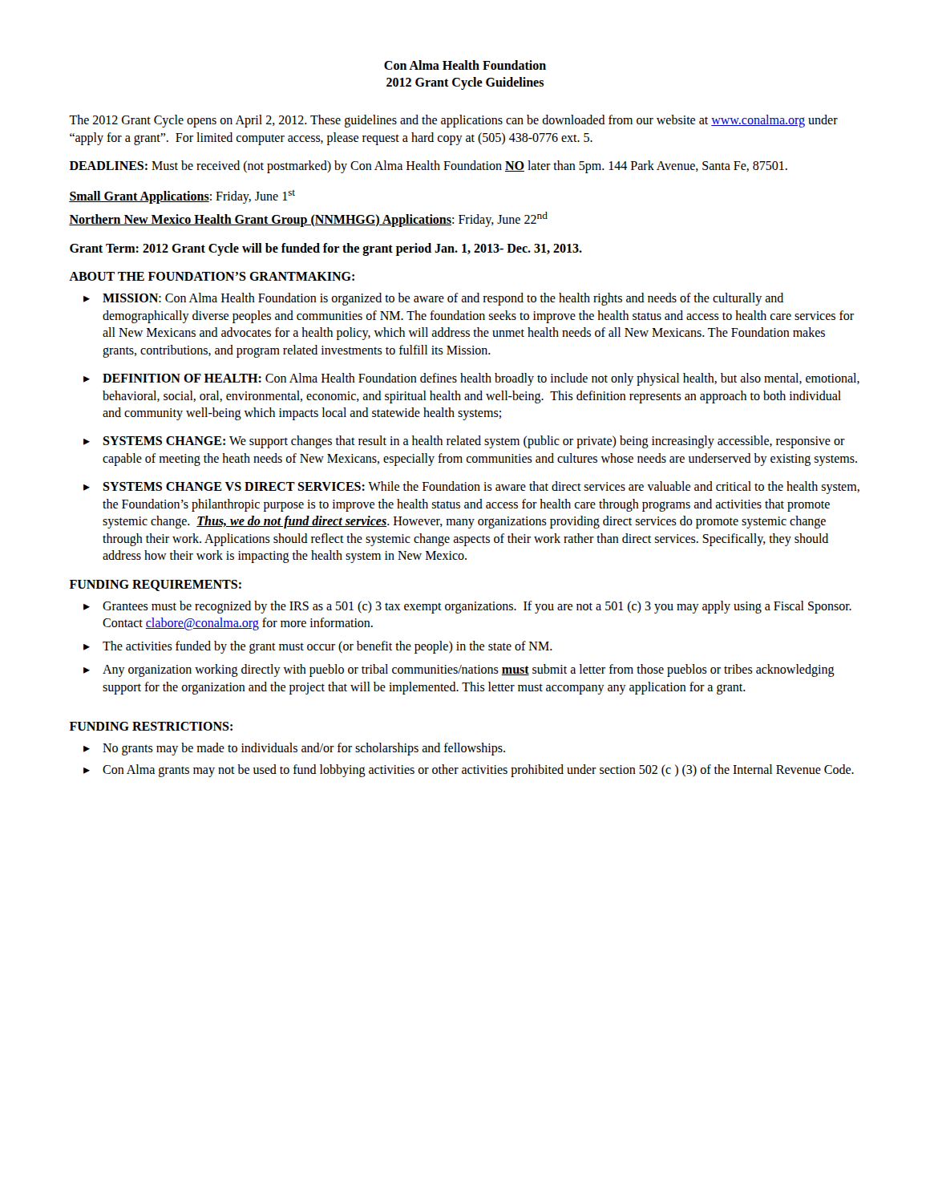Con Alma Health Foundation
2012 Grant Cycle Guidelines
The 2012 Grant Cycle opens on April 2, 2012. These guidelines and the applications can be downloaded from our website at www.conalma.org under “apply for a grant”. For limited computer access, please request a hard copy at (505) 438-0776 ext. 5.
DEADLINES: Must be received (not postmarked) by Con Alma Health Foundation NO later than 5pm. 144 Park Avenue, Santa Fe, 87501.
Small Grant Applications: Friday, June 1st
Northern New Mexico Health Grant Group (NNMHGG) Applications: Friday, June 22nd
Grant Term: 2012 Grant Cycle will be funded for the grant period Jan. 1, 2013- Dec. 31, 2013.
ABOUT THE FOUNDATION’S GRANTMAKING:
MISSION: Con Alma Health Foundation is organized to be aware of and respond to the health rights and needs of the culturally and demographically diverse peoples and communities of NM. The foundation seeks to improve the health status and access to health care services for all New Mexicans and advocates for a health policy, which will address the unmet health needs of all New Mexicans. The Foundation makes grants, contributions, and program related investments to fulfill its Mission.
DEFINITION OF HEALTH: Con Alma Health Foundation defines health broadly to include not only physical health, but also mental, emotional, behavioral, social, oral, environmental, economic, and spiritual health and well-being. This definition represents an approach to both individual and community well-being which impacts local and statewide health systems;
SYSTEMS CHANGE: We support changes that result in a health related system (public or private) being increasingly accessible, responsive or capable of meeting the heath needs of New Mexicans, especially from communities and cultures whose needs are underserved by existing systems.
SYSTEMS CHANGE VS DIRECT SERVICES: While the Foundation is aware that direct services are valuable and critical to the health system, the Foundation’s philanthropic purpose is to improve the health status and access for health care through programs and activities that promote systemic change. Thus, we do not fund direct services. However, many organizations providing direct services do promote systemic change through their work. Applications should reflect the systemic change aspects of their work rather than direct services. Specifically, they should address how their work is impacting the health system in New Mexico.
FUNDING REQUIREMENTS:
Grantees must be recognized by the IRS as a 501 (c) 3 tax exempt organizations. If you are not a 501 (c) 3 you may apply using a Fiscal Sponsor. Contact clabore@conalma.org for more information.
The activities funded by the grant must occur (or benefit the people) in the state of NM.
Any organization working directly with pueblo or tribal communities/nations must submit a letter from those pueblos or tribes acknowledging support for the organization and the project that will be implemented. This letter must accompany any application for a grant.
FUNDING RESTRICTIONS:
No grants may be made to individuals and/or for scholarships and fellowships.
Con Alma grants may not be used to fund lobbying activities or other activities prohibited under section 502 (c ) (3) of the Internal Revenue Code.